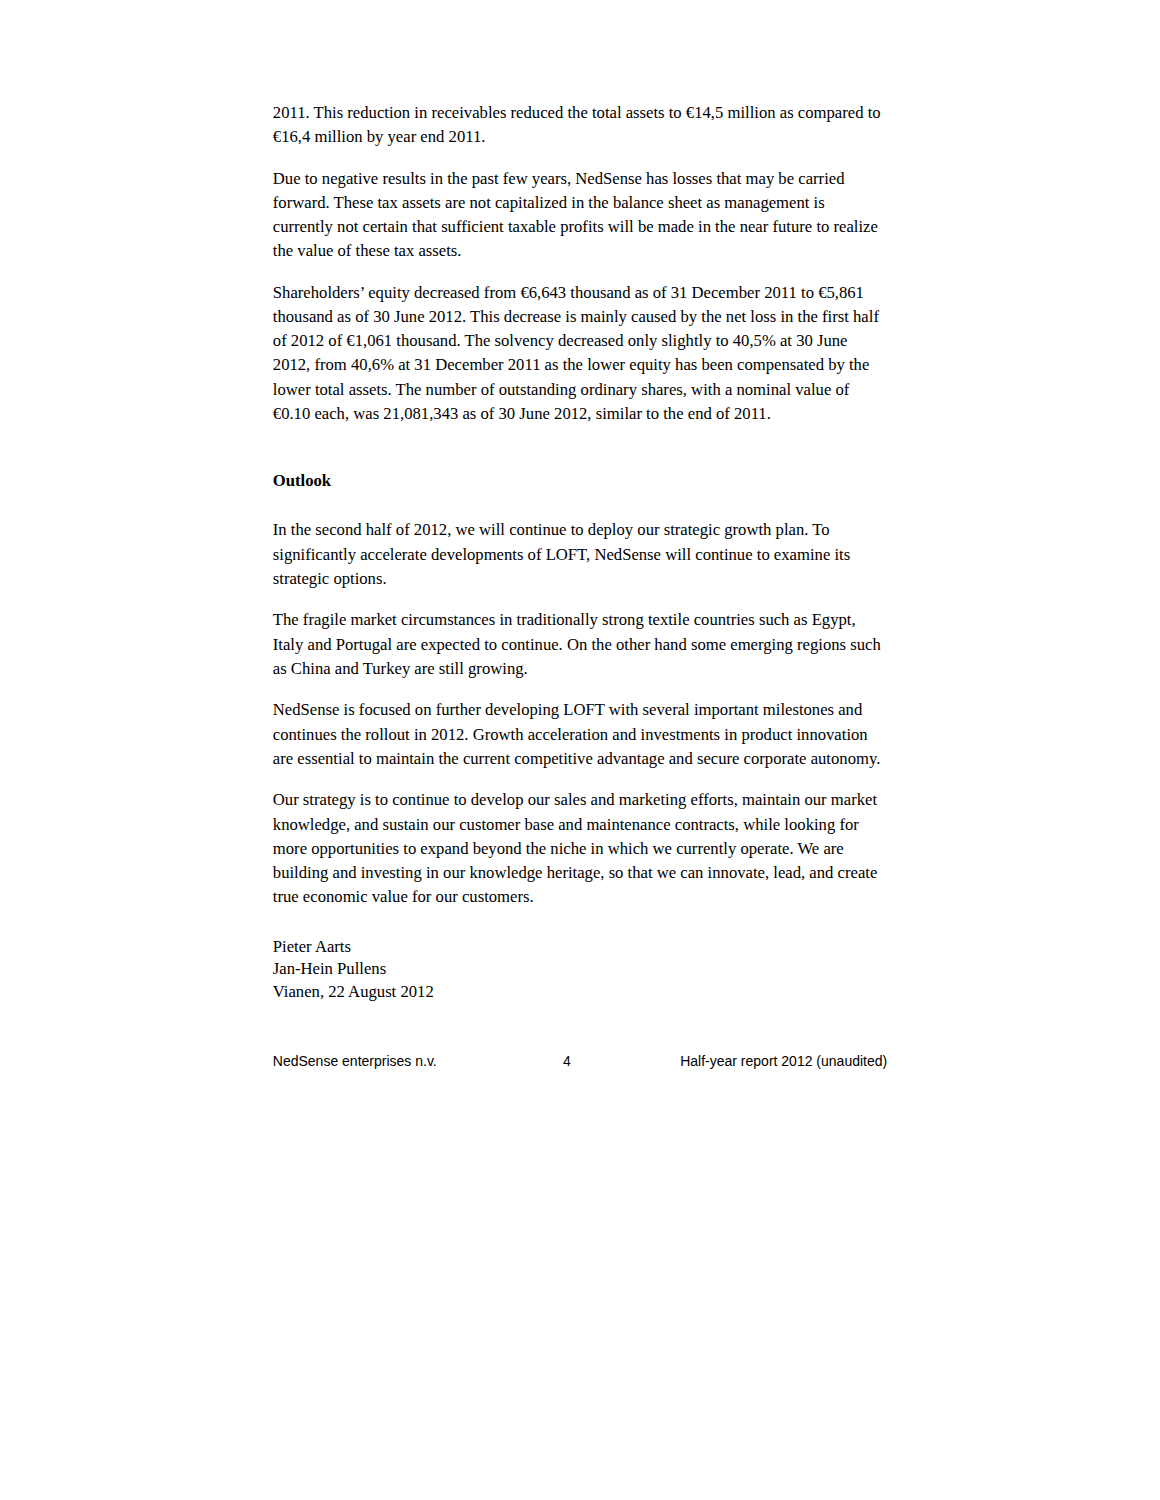2011. This reduction in receivables reduced the total assets to €14,5 million as compared to €16,4 million by year end 2011.
Due to negative results in the past few years, NedSense has losses that may be carried forward. These tax assets are not capitalized in the balance sheet as management is currently not certain that sufficient taxable profits will be made in the near future to realize the value of these tax assets.
Shareholders’ equity decreased from €6,643 thousand as of 31 December 2011 to €5,861 thousand as of 30 June 2012. This decrease is mainly caused by the net loss in the first half of 2012 of €1,061 thousand. The solvency decreased only slightly to 40,5% at 30 June 2012, from 40,6% at 31 December 2011 as the lower equity has been compensated by the lower total assets. The number of outstanding ordinary shares, with a nominal value of €0.10 each, was 21,081,343 as of 30 June 2012, similar to the end of 2011.
Outlook
In the second half of 2012, we will continue to deploy our strategic growth plan. To significantly accelerate developments of LOFT, NedSense will continue to examine its strategic options.
The fragile market circumstances in traditionally strong textile countries such as Egypt, Italy and Portugal are expected to continue. On the other hand some emerging regions such as China and Turkey are still growing.
NedSense is focused on further developing LOFT with several important milestones and continues the rollout in 2012. Growth acceleration and investments in product innovation are essential to maintain the current competitive advantage and secure corporate autonomy.
Our strategy is to continue to develop our sales and marketing efforts, maintain our market knowledge, and sustain our customer base and maintenance contracts, while looking for more opportunities to expand beyond the niche in which we currently operate. We are building and investing in our knowledge heritage, so that we can innovate, lead, and create true economic value for our customers.
Pieter Aarts
Jan-Hein Pullens
Vianen, 22 August 2012
NedSense enterprises n.v.
4
Half-year report 2012 (unaudited)